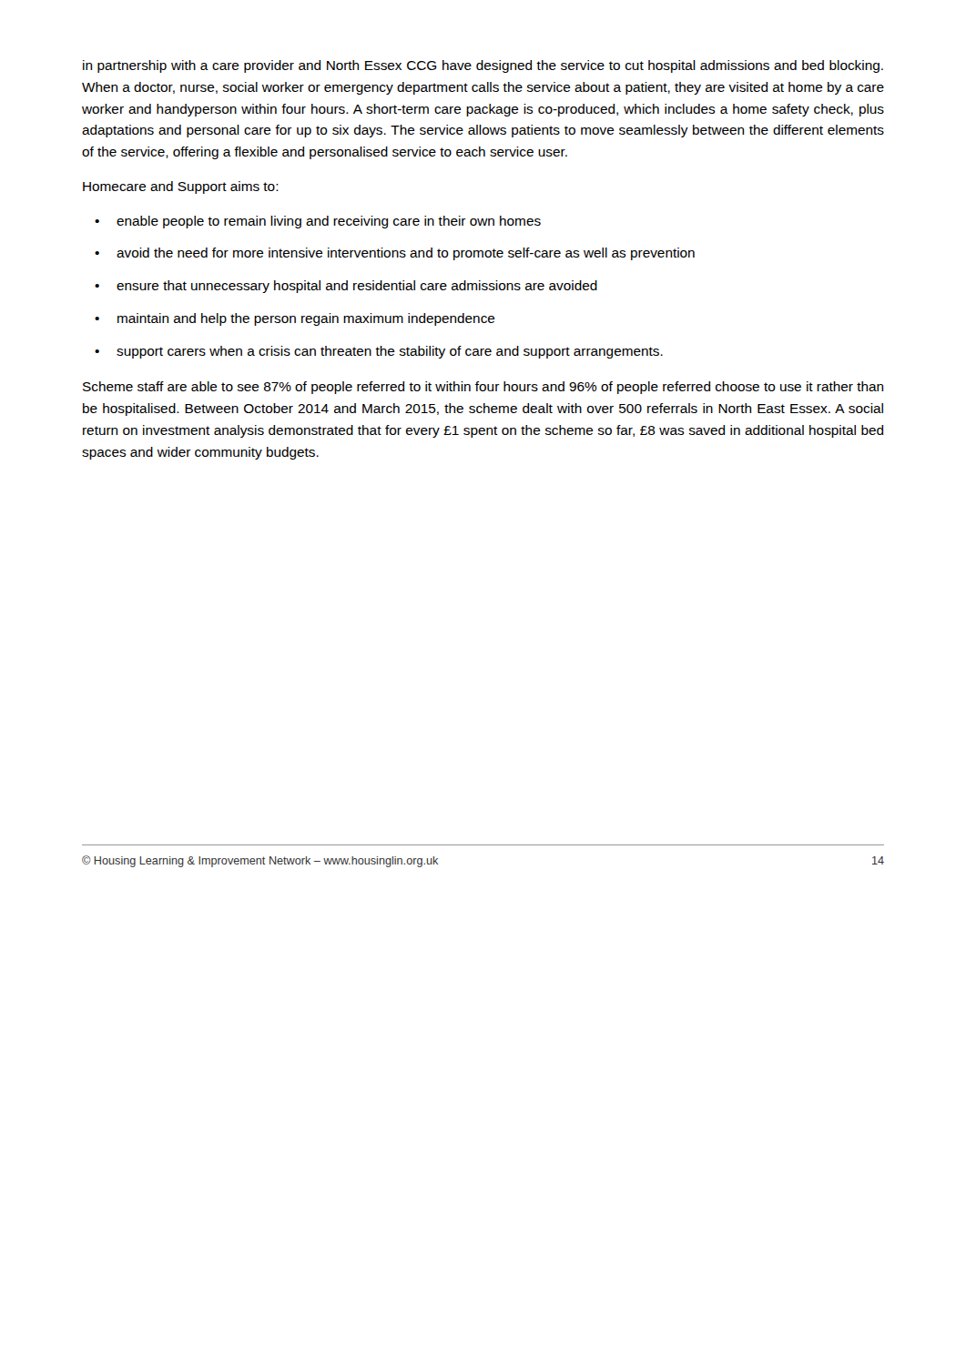in partnership with a care provider and North Essex CCG have designed the service to cut hospital admissions and bed blocking. When a doctor, nurse, social worker or emergency department calls the service about a patient, they are visited at home by a care worker and handyperson within four hours. A short-term care package is co-produced, which includes a home safety check, plus adaptations and personal care for up to six days. The service allows patients to move seamlessly between the different elements of the service, offering a flexible and personalised service to each service user.
Homecare and Support aims to:
enable people to remain living and receiving care in their own homes
avoid the need for more intensive interventions and to promote self-care as well as prevention
ensure that unnecessary hospital and residential care admissions are avoided
maintain and help the person regain maximum independence
support carers when a crisis can threaten the stability of care and support arrangements.
Scheme staff are able to see 87% of people referred to it within four hours and 96% of people referred choose to use it rather than be hospitalised. Between October 2014 and March 2015, the scheme dealt with over 500 referrals in North East Essex. A social return on investment analysis demonstrated that for every £1 spent on the scheme so far, £8 was saved in additional hospital bed spaces and wider community budgets.
© Housing Learning & Improvement Network – www.housinglin.org.uk 14